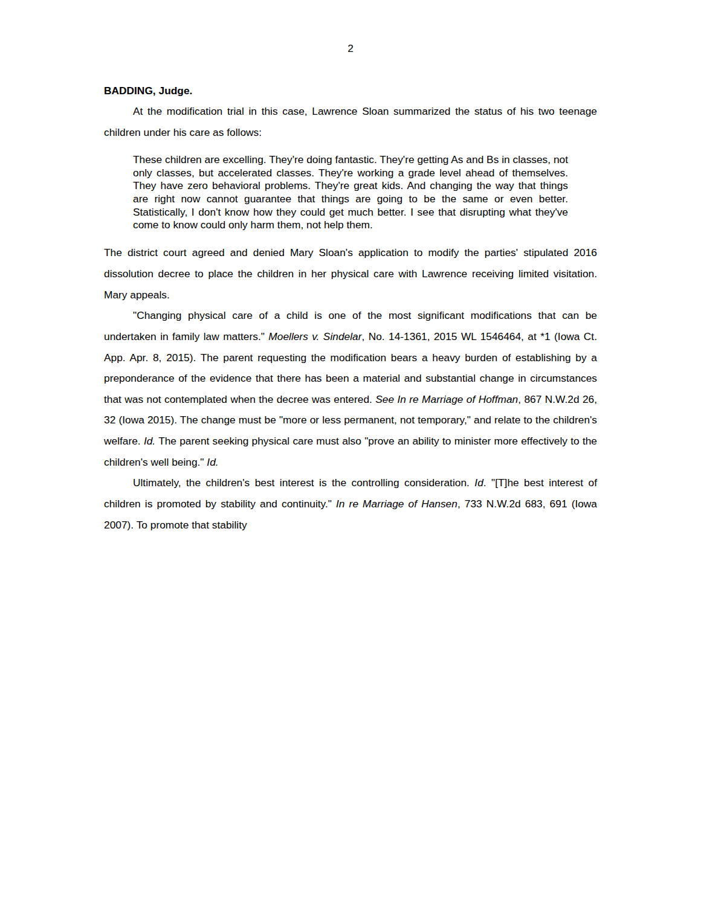2
BADDING, Judge.
At the modification trial in this case, Lawrence Sloan summarized the status of his two teenage children under his care as follows:
These children are excelling. They're doing fantastic. They're getting As and Bs in classes, not only classes, but accelerated classes. They're working a grade level ahead of themselves. They have zero behavioral problems. They're great kids. And changing the way that things are right now cannot guarantee that things are going to be the same or even better. Statistically, I don't know how they could get much better. I see that disrupting what they've come to know could only harm them, not help them.
The district court agreed and denied Mary Sloan's application to modify the parties' stipulated 2016 dissolution decree to place the children in her physical care with Lawrence receiving limited visitation. Mary appeals.
"Changing physical care of a child is one of the most significant modifications that can be undertaken in family law matters." Moellers v. Sindelar, No. 14-1361, 2015 WL 1546464, at *1 (Iowa Ct. App. Apr. 8, 2015). The parent requesting the modification bears a heavy burden of establishing by a preponderance of the evidence that there has been a material and substantial change in circumstances that was not contemplated when the decree was entered. See In re Marriage of Hoffman, 867 N.W.2d 26, 32 (Iowa 2015). The change must be "more or less permanent, not temporary," and relate to the children's welfare. Id. The parent seeking physical care must also "prove an ability to minister more effectively to the children's well being." Id.
Ultimately, the children's best interest is the controlling consideration. Id. "[T]he best interest of children is promoted by stability and continuity." In re Marriage of Hansen, 733 N.W.2d 683, 691 (Iowa 2007). To promote that stability